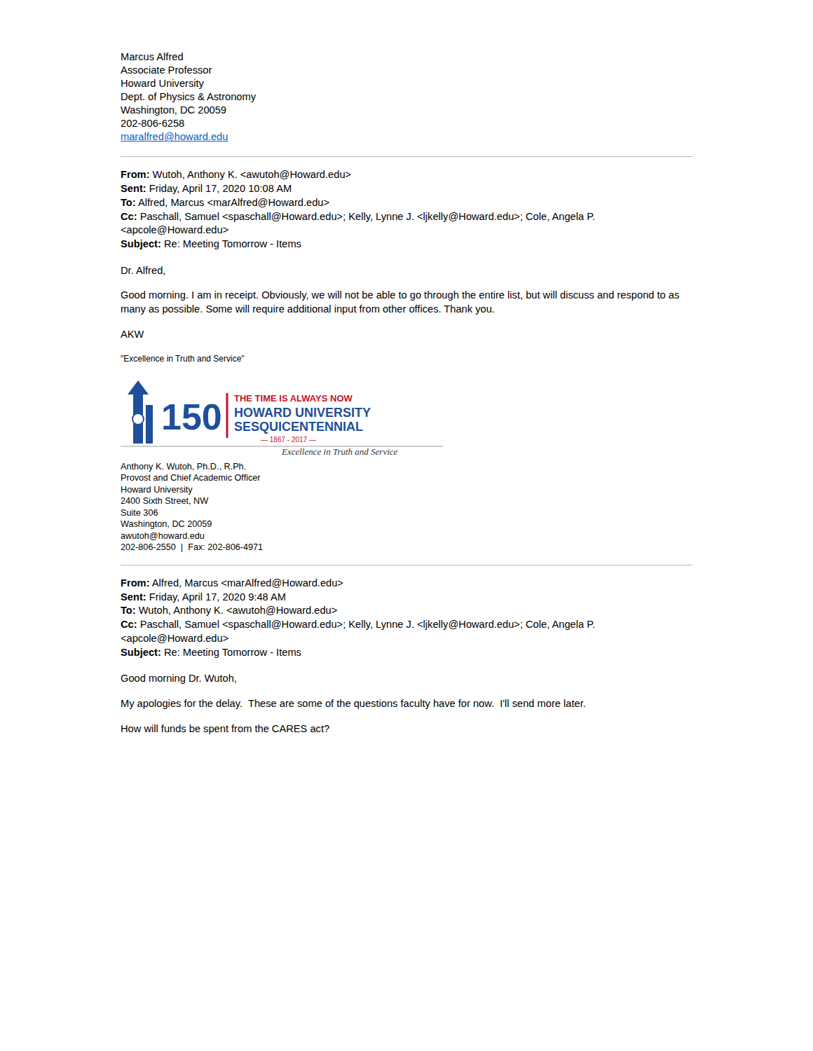Marcus Alfred
Associate Professor
Howard University
Dept. of Physics & Astronomy
Washington, DC 20059
202-806-6258
maralfred@howard.edu
From: Wutoh, Anthony K. <awutoh@Howard.edu>
Sent: Friday, April 17, 2020 10:08 AM
To: Alfred, Marcus <marAlfred@Howard.edu>
Cc: Paschall, Samuel <spaschall@Howard.edu>; Kelly, Lynne J. <ljkelly@Howard.edu>; Cole, Angela P. <apcole@Howard.edu>
Subject: Re: Meeting Tomorrow - Items
Dr. Alfred,
Good morning. I am in receipt. Obviously, we will not be able to go through the entire list, but will discuss and respond to as many as possible. Some will require additional input from other offices. Thank you.
AKW
"Excellence in Truth and Service"
Anthony K. Wutoh, Ph.D., R.Ph.
Provost and Chief Academic Officer
Howard University
2400 Sixth Street, NW
Suite 306
Washington, DC 20059
awutoh@howard.edu
202-806-2550 | Fax: 202-806-4971
From: Alfred, Marcus <marAlfred@Howard.edu>
Sent: Friday, April 17, 2020 9:48 AM
To: Wutoh, Anthony K. <awutoh@Howard.edu>
Cc: Paschall, Samuel <spaschall@Howard.edu>; Kelly, Lynne J. <ljkelly@Howard.edu>; Cole, Angela P. <apcole@Howard.edu>
Subject: Re: Meeting Tomorrow - Items
Good morning Dr. Wutoh,
My apologies for the delay. These are some of the questions faculty have for now. I'll send more later.
How will funds be spent from the CARES act?